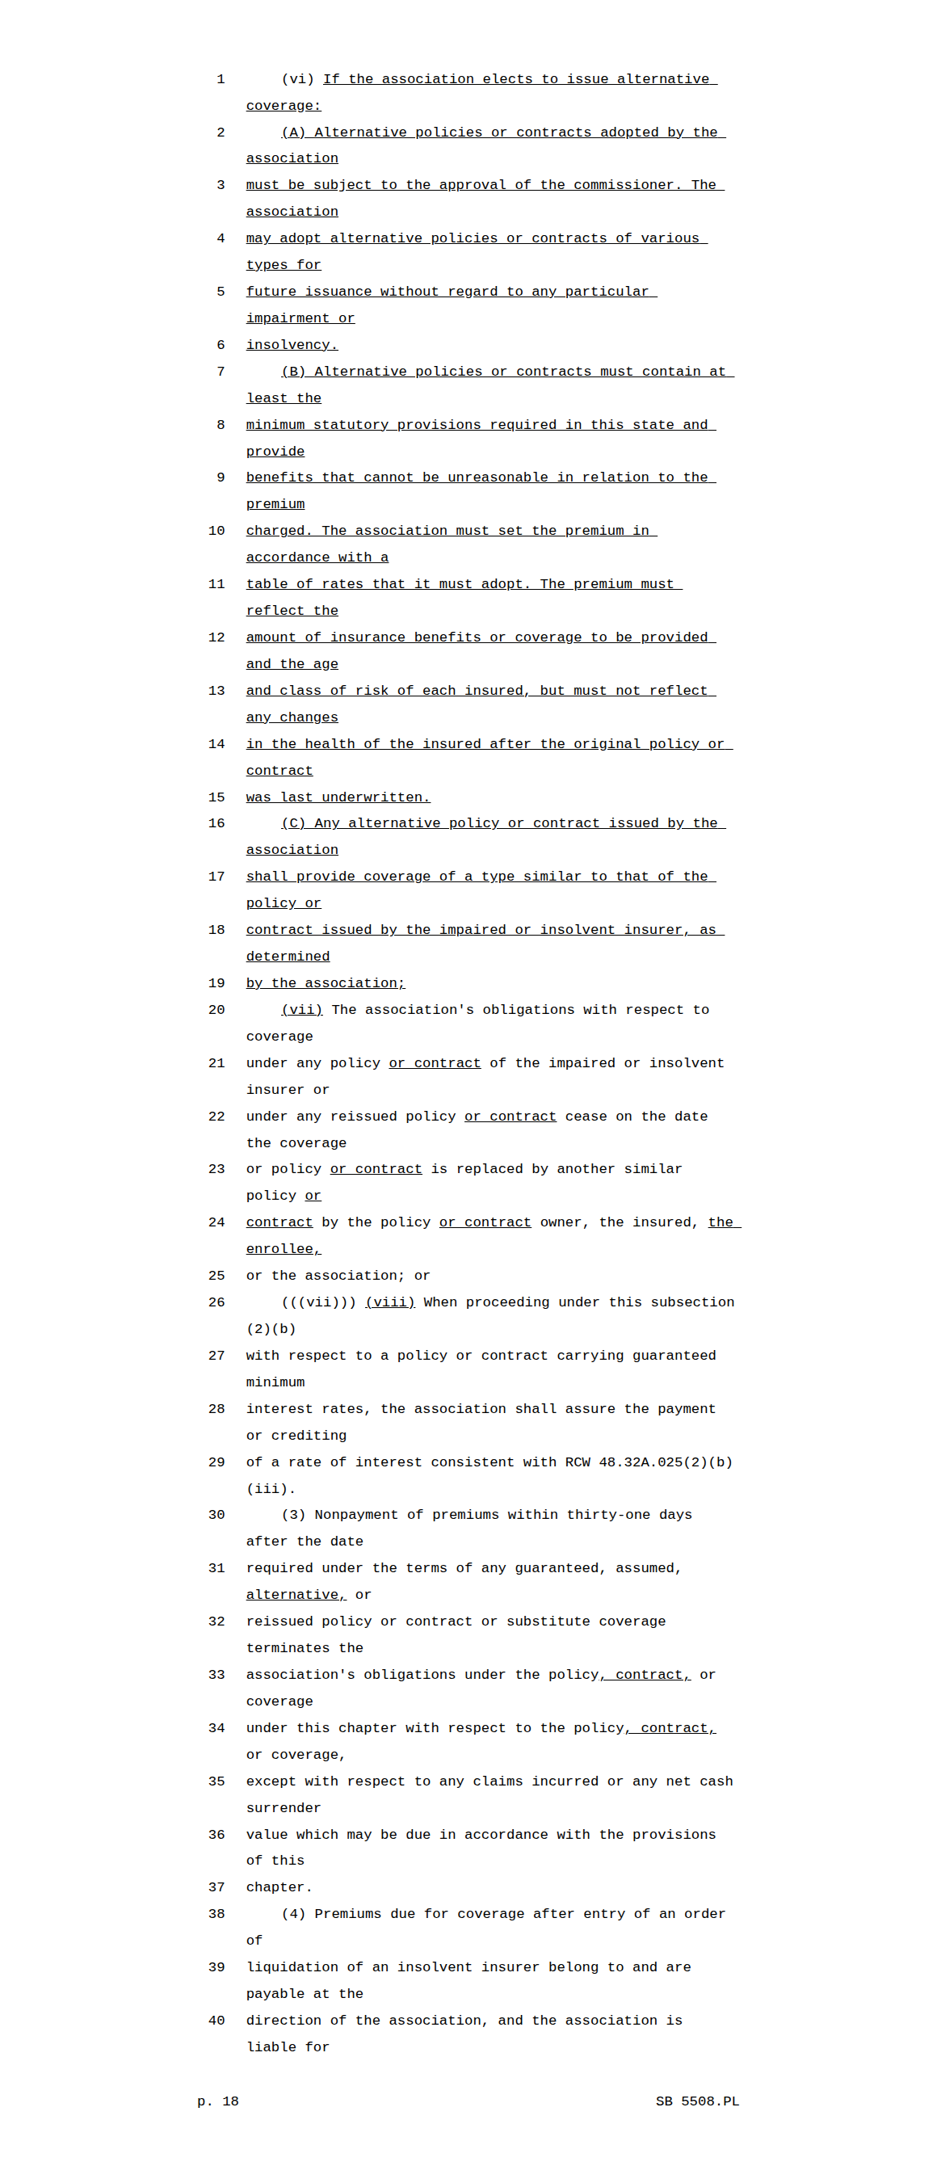(vi) If the association elects to issue alternative coverage:
(A) Alternative policies or contracts adopted by the association
must be subject to the approval of the commissioner. The association
may adopt alternative policies or contracts of various types for
future issuance without regard to any particular impairment or
insolvency.
(B) Alternative policies or contracts must contain at least the
minimum statutory provisions required in this state and provide
benefits that cannot be unreasonable in relation to the premium
charged. The association must set the premium in accordance with a
table of rates that it must adopt. The premium must reflect the
amount of insurance benefits or coverage to be provided and the age
and class of risk of each insured, but must not reflect any changes
in the health of the insured after the original policy or contract
was last underwritten.
(C) Any alternative policy or contract issued by the association
shall provide coverage of a type similar to that of the policy or
contract issued by the impaired or insolvent insurer, as determined
by the association;
(vii) The association's obligations with respect to coverage
under any policy or contract of the impaired or insolvent insurer or
under any reissued policy or contract cease on the date the coverage
or policy or contract is replaced by another similar policy or
contract by the policy or contract owner, the insured, the enrollee,
or the association; or
(((vii))) (viii) When proceeding under this subsection (2)(b)
with respect to a policy or contract carrying guaranteed minimum
interest rates, the association shall assure the payment or crediting
of a rate of interest consistent with RCW 48.32A.025(2)(b)(iii).
(3) Nonpayment of premiums within thirty-one days after the date
required under the terms of any guaranteed, assumed, alternative, or
reissued policy or contract or substitute coverage terminates the
association's obligations under the policy, contract, or coverage
under this chapter with respect to the policy, contract, or coverage,
except with respect to any claims incurred or any net cash surrender
value which may be due in accordance with the provisions of this
chapter.
(4) Premiums due for coverage after entry of an order of
liquidation of an insolvent insurer belong to and are payable at the
direction of the association, and the association is liable for
p. 18 SB 5508.PL